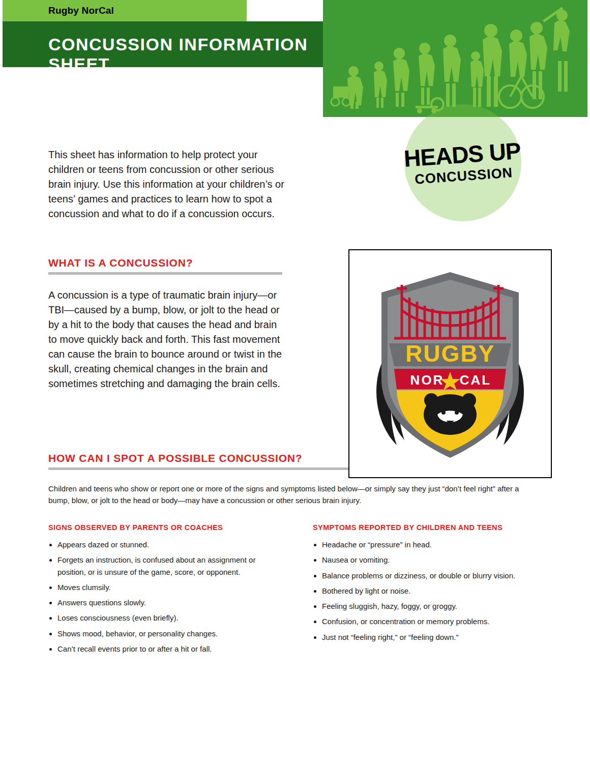Rugby NorCal
CONCUSSION INFORMATION SHEET
HEADS UP
CONCUSSION
This sheet has information to help protect your children or teens from concussion or other serious brain injury. Use this information at your children’s or teens’ games and practices to learn how to spot a concussion and what to do if a concussion occurs.
WHAT IS A CONCUSSION?
A concussion is a type of traumatic brain injury—or TBI—caused by a bump, blow, or jolt to the head or by a hit to the body that causes the head and brain to move quickly back and forth. This fast movement can cause the brain to bounce around or twist in the skull, creating chemical changes in the brain and sometimes stretching and damaging the brain cells.
RUGBY NOR CAL
HOW CAN I SPOT A POSSIBLE CONCUSSION?
Children and teens who show or report one or more of the signs and symptoms listed below—or simply say they just “don’t feel right” after a bump, blow, or jolt to the head or body—may have a concussion or other serious brain injury.
SIGNS OBSERVED BY PARENTS OR COACHES
Appears dazed or stunned.
Forgets an instruction, is confused about an assignment or position, or is unsure of the game, score, or opponent.
Moves clumsily.
Answers questions slowly.
Loses consciousness (even briefly).
Shows mood, behavior, or personality changes.
Can’t recall events prior to or after a hit or fall.
SYMPTOMS REPORTED BY CHILDREN AND TEENS
Headache or “pressure” in head.
Nausea or vomiting.
Balance problems or dizziness, or double or blurry vision.
Bothered by light or noise.
Feeling sluggish, hazy, foggy, or groggy.
Confusion, or concentration or memory problems.
Just not “feeling right,” or “feeling down.”